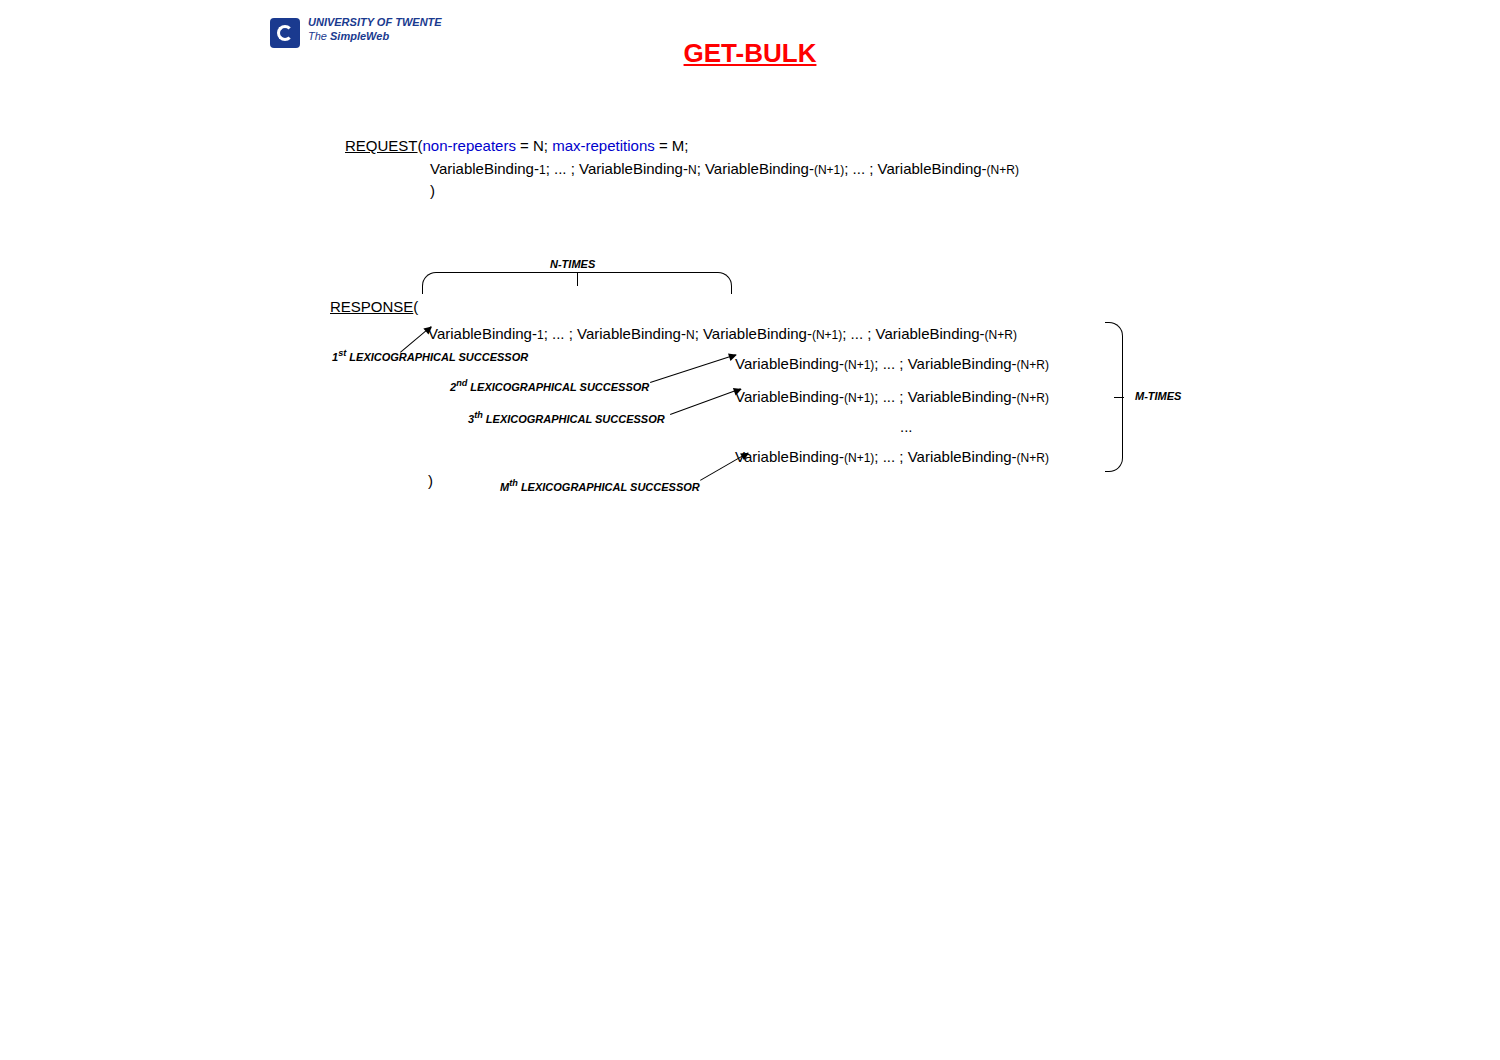UNIVERSITY OF TWENTE
The SimpleWeb
GET-BULK
REQUEST(non-repeaters = N; max-repetitions = M;
VariableBinding-1; ... ; VariableBinding-N; VariableBinding-(N+1); ... ; VariableBinding-(N+R)
)
N-TIMES
RESPONSE(
VariableBinding-1; ... ; VariableBinding-N; VariableBinding-(N+1); ... ; VariableBinding-(N+R)
VariableBinding-(N+1); ... ; VariableBinding-(N+R)
VariableBinding-(N+1); ... ; VariableBinding-(N+R)
...
VariableBinding-(N+1); ... ; VariableBinding-(N+R)
)
1st LEXICOGRAPHICAL SUCCESSOR
2nd LEXICOGRAPHICAL SUCCESSOR
3th LEXICOGRAPHICAL SUCCESSOR
Mth LEXICOGRAPHICAL SUCCESSOR
M-TIMES